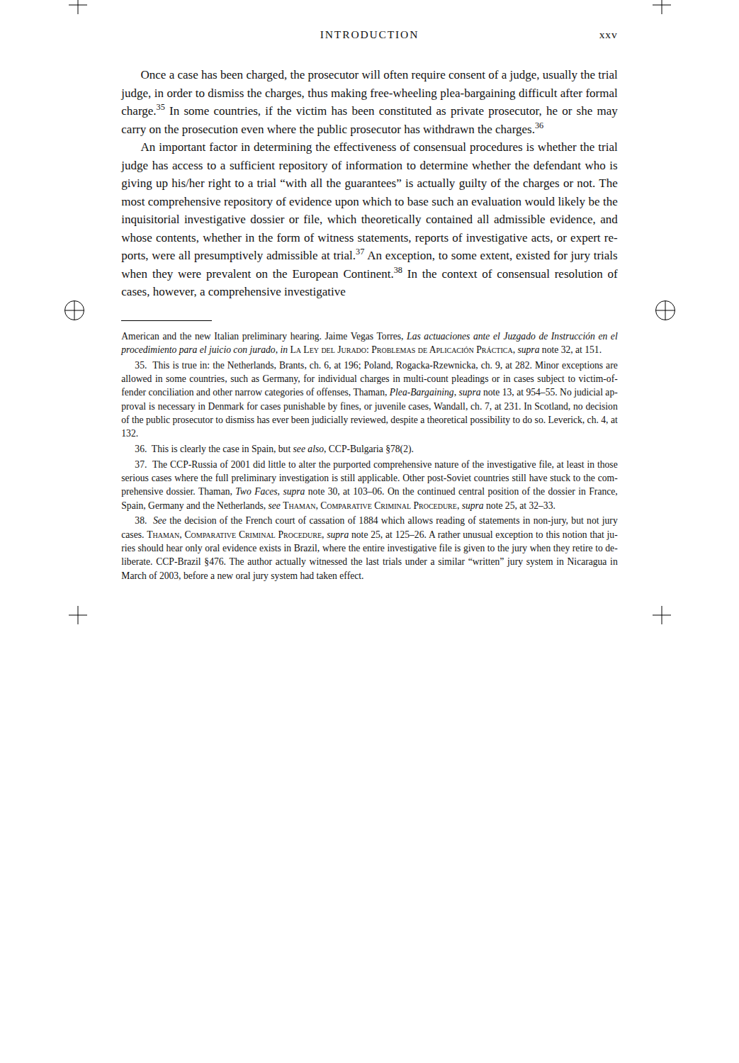00 thaman wpb cx2 6/28/10 4:18 PM Page xxv
Introduction xxv
Once a case has been charged, the prosecutor will often require consent of a judge, usually the trial judge, in order to dismiss the charges, thus making free-wheeling plea-bargaining difficult after formal charge.35 In some countries, if the victim has been constituted as private prosecutor, he or she may carry on the prosecution even where the public prosecutor has withdrawn the charges.36
An important factor in determining the effectiveness of consensual procedures is whether the trial judge has access to a sufficient repository of information to determine whether the defendant who is giving up his/her right to a trial “with all the guarantees” is actually guilty of the charges or not. The most comprehensive repository of evidence upon which to base such an evaluation would likely be the inquisitorial investigative dossier or file, which theoretically contained all admissible evidence, and whose contents, whether in the form of witness statements, reports of investigative acts, or expert reports, were all presumptively admissible at trial.37 An exception, to some extent, existed for jury trials when they were prevalent on the European Continent.38 In the context of consensual resolution of cases, however, a comprehensive investigative
American and the new Italian preliminary hearing. Jaime Vegas Torres, Las actuaciones ante el Juzgado de Instrucción en el procedimiento para el juicio con jurado, in La Ley del Jurado: Problemas de Aplicación Práctica, supra note 32, at 151.
35. This is true in: the Netherlands, Brants, ch. 6, at 196; Poland, Rogacka-Rzewnicka, ch. 9, at 282. Minor exceptions are allowed in some countries, such as Germany, for individual charges in multi-count pleadings or in cases subject to victim-offender conciliation and other narrow categories of offenses, Thaman, Plea-Bargaining, supra note 13, at 954–55. No judicial approval is necessary in Denmark for cases punishable by fines, or juvenile cases, Wandall, ch. 7, at 231. In Scotland, no decision of the public prosecutor to dismiss has ever been judicially reviewed, despite a theoretical possibility to do so. Leverick, ch. 4, at 132.
36. This is clearly the case in Spain, but see also, CCP-Bulgaria §78(2).
37. The CCP-Russia of 2001 did little to alter the purported comprehensive nature of the investigative file, at least in those serious cases where the full preliminary investigation is still applicable. Other post-Soviet countries still have stuck to the comprehensive dossier. Thaman, Two Faces, supra note 30, at 103–06. On the continued central position of the dossier in France, Spain, Germany and the Netherlands, see Thaman, Comparative Criminal Procedure, supra note 25, at 32–33.
38. See the decision of the French court of cassation of 1884 which allows reading of statements in non-jury, but not jury cases. Thaman, Comparative Criminal Procedure, supra note 25, at 125–26. A rather unusual exception to this notion that juries should hear only oral evidence exists in Brazil, where the entire investigative file is given to the jury when they retire to deliberate. CCP-Brazil §476. The author actually witnessed the last trials under a similar “written” jury system in Nicaragua in March of 2003, before a new oral jury system had taken effect.